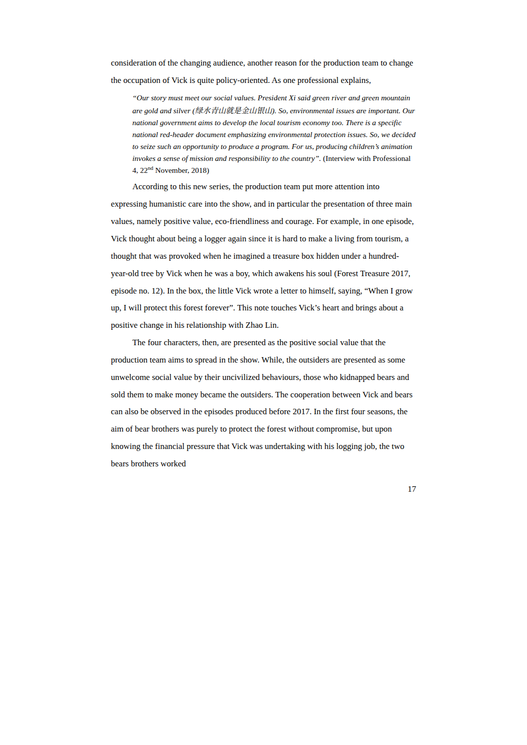consideration of the changing audience, another reason for the production team to change the occupation of Vick is quite policy-oriented. As one professional explains,
“Our story must meet our social values. President Xi said green river and green mountain are gold and silver (绿水青山就是金山银山). So, environmental issues are important. Our national government aims to develop the local tourism economy too. There is a specific national red-header document emphasizing environmental protection issues. So, we decided to seize such an opportunity to produce a program. For us, producing children’s animation invokes a sense of mission and responsibility to the country”. (Interview with Professional 4, 22nd November, 2018)
According to this new series, the production team put more attention into expressing humanistic care into the show, and in particular the presentation of three main values, namely positive value, eco-friendliness and courage. For example, in one episode, Vick thought about being a logger again since it is hard to make a living from tourism, a thought that was provoked when he imagined a treasure box hidden under a hundred-year-old tree by Vick when he was a boy, which awakens his soul (Forest Treasure 2017, episode no. 12). In the box, the little Vick wrote a letter to himself, saying, “When I grow up, I will protect this forest forever”. This note touches Vick’s heart and brings about a positive change in his relationship with Zhao Lin.
The four characters, then, are presented as the positive social value that the production team aims to spread in the show. While, the outsiders are presented as some unwelcome social value by their uncivilized behaviours, those who kidnapped bears and sold them to make money became the outsiders. The cooperation between Vick and bears can also be observed in the episodes produced before 2017. In the first four seasons, the aim of bear brothers was purely to protect the forest without compromise, but upon knowing the financial pressure that Vick was undertaking with his logging job, the two bears brothers worked
17